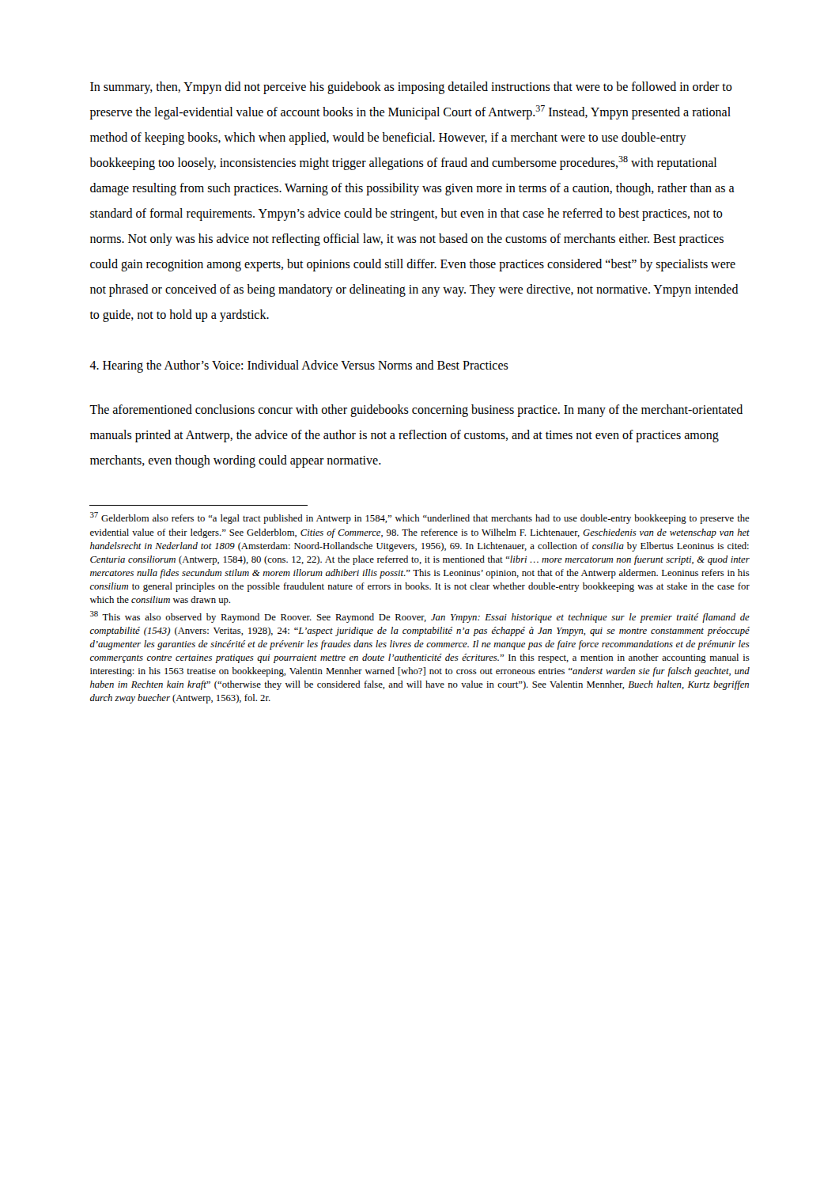In summary, then, Ympyn did not perceive his guidebook as imposing detailed instructions that were to be followed in order to preserve the legal-evidential value of account books in the Municipal Court of Antwerp.37 Instead, Ympyn presented a rational method of keeping books, which when applied, would be beneficial. However, if a merchant were to use double-entry bookkeeping too loosely, inconsistencies might trigger allegations of fraud and cumbersome procedures,38 with reputational damage resulting from such practices. Warning of this possibility was given more in terms of a caution, though, rather than as a standard of formal requirements. Ympyn’s advice could be stringent, but even in that case he referred to best practices, not to norms. Not only was his advice not reflecting official law, it was not based on the customs of merchants either. Best practices could gain recognition among experts, but opinions could still differ. Even those practices considered “best” by specialists were not phrased or conceived of as being mandatory or delineating in any way. They were directive, not normative. Ympyn intended to guide, not to hold up a yardstick.
4. Hearing the Author’s Voice: Individual Advice Versus Norms and Best Practices
The aforementioned conclusions concur with other guidebooks concerning business practice. In many of the merchant-orientated manuals printed at Antwerp, the advice of the author is not a reflection of customs, and at times not even of practices among merchants, even though wording could appear normative.
37 Gelderblom also refers to “a legal tract published in Antwerp in 1584,” which “underlined that merchants had to use double-entry bookkeeping to preserve the evidential value of their ledgers.” See Gelderblom, Cities of Commerce, 98. The reference is to Wilhelm F. Lichtenauer, Geschiedenis van de wetenschap van het handelsrecht in Nederland tot 1809 (Amsterdam: Noord-Hollandsche Uitgevers, 1956), 69. In Lichtenauer, a collection of consilia by Elbertus Leoninus is cited: Centuria consiliorum (Antwerp, 1584), 80 (cons. 12, 22). At the place referred to, it is mentioned that “libri … more mercatorum non fuerunt scripti, & quod inter mercatores nulla fides secundum stilum & morem illorum adhiberi illis possit.” This is Leoninus’ opinion, not that of the Antwerp aldermen. Leoninus refers in his consilium to general principles on the possible fraudulent nature of errors in books. It is not clear whether double-entry bookkeeping was at stake in the case for which the consilium was drawn up.
38 This was also observed by Raymond De Roover. See Raymond De Roover, Jan Ympyn: Essai historique et technique sur le premier traité flamand de comptabilité (1543) (Anvers: Veritas, 1928), 24: “L’aspect juridique de la comptabilité n’a pas échappé à Jan Ympyn, qui se montre constamment préoccupé d’augmenter les garanties de sincérité et de prévenir les fraudes dans les livres de commerce. Il ne manque pas de faire force recommandations et de prémunir les commerçants contre certaines pratiques qui pourraient mettre en doute l’authenticité des écritures.” In this respect, a mention in another accounting manual is interesting: in his 1563 treatise on bookkeeping, Valentin Mennher warned [who?] not to cross out erroneous entries “anderst warden sie fur falsch geachtet, und haben im Rechten kain kraft” (“otherwise they will be considered false, and will have no value in court”). See Valentin Mennher, Buech halten, Kurtz begriffen durch zway buecher (Antwerp, 1563), fol. 2r.